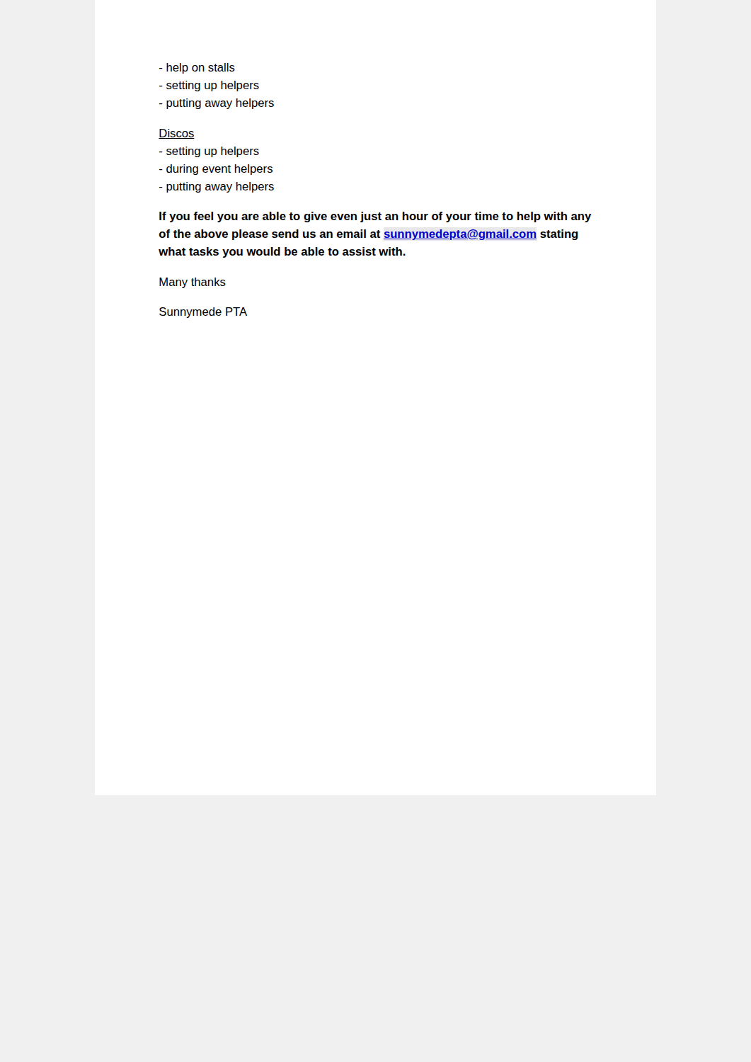- help on stalls
- setting up helpers
- putting away helpers
Discos
- setting up helpers
- during event helpers
- putting away helpers
If you feel you are able to give even just an hour of your time to help with any of the above please send us an email at sunnymedepta@gmail.com stating what tasks you would be able to assist with.
Many thanks
Sunnymede PTA